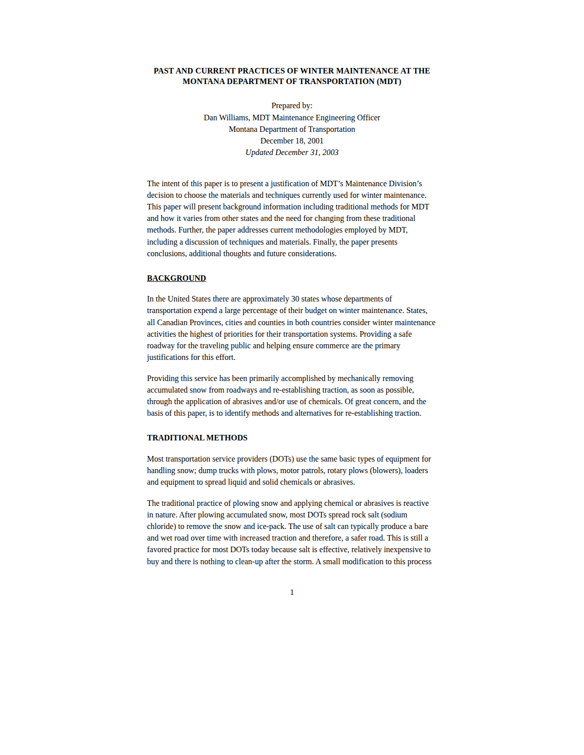Past and Current Practices of Winter Maintenance at the
Montana Department of Transportation (MDT)
Prepared by:
Dan Williams, MDT Maintenance Engineering Officer
Montana Department of Transportation
December 18, 2001
Updated December 31, 2003
The intent of this paper is to present a justification of MDT’s Maintenance Division’s decision to choose the materials and techniques currently used for winter maintenance. This paper will present background information including traditional methods for MDT and how it varies from other states and the need for changing from these traditional methods. Further, the paper addresses current methodologies employed by MDT, including a discussion of techniques and materials. Finally, the paper presents conclusions, additional thoughts and future considerations.
Background
In the United States there are approximately 30 states whose departments of transportation expend a large percentage of their budget on winter maintenance. States, all Canadian Provinces, cities and counties in both countries consider winter maintenance activities the highest of priorities for their transportation systems. Providing a safe roadway for the traveling public and helping ensure commerce are the primary justifications for this effort.
Providing this service has been primarily accomplished by mechanically removing accumulated snow from roadways and re-establishing traction, as soon as possible, through the application of abrasives and/or use of chemicals. Of great concern, and the basis of this paper, is to identify methods and alternatives for re-establishing traction.
Traditional Methods
Most transportation service providers (DOTs) use the same basic types of equipment for handling snow; dump trucks with plows, motor patrols, rotary plows (blowers), loaders and equipment to spread liquid and solid chemicals or abrasives.
The traditional practice of plowing snow and applying chemical or abrasives is reactive in nature. After plowing accumulated snow, most DOTs spread rock salt (sodium chloride) to remove the snow and ice-pack. The use of salt can typically produce a bare and wet road over time with increased traction and therefore, a safer road. This is still a favored practice for most DOTs today because salt is effective, relatively inexpensive to buy and there is nothing to clean-up after the storm. A small modification to this process
1